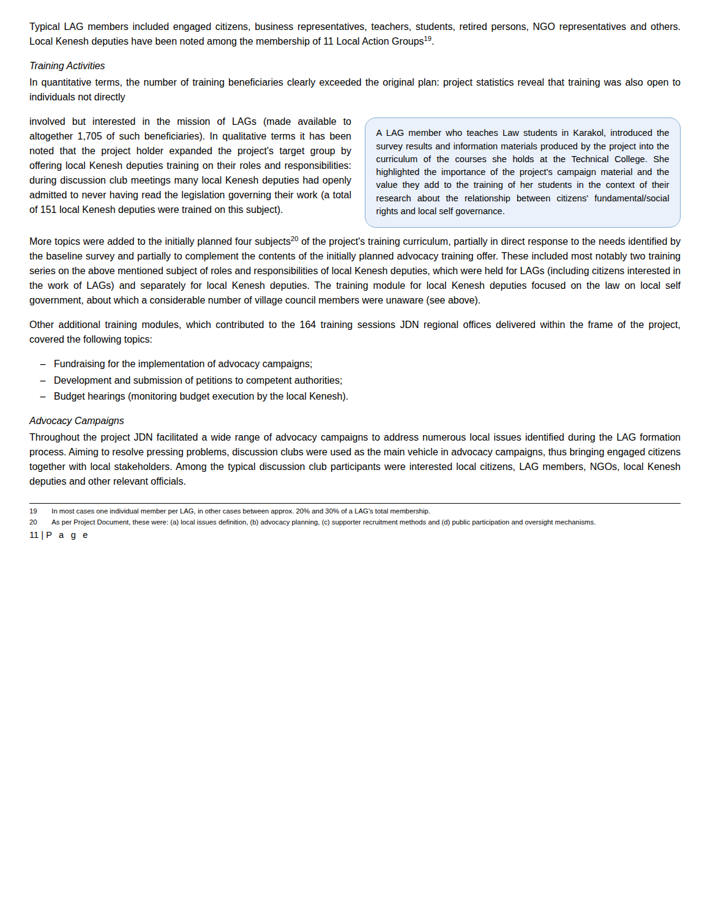Typical LAG members included engaged citizens, business representatives, teachers, students, retired persons, NGO representatives and others. Local Kenesh deputies have been noted among the membership of 11 Local Action Groups19.
Training Activities
In quantitative terms, the number of training beneficiaries clearly exceeded the original plan: project statistics reveal that training was also open to individuals not directly
A LAG member who teaches Law students in Karakol, introduced the survey results and information materials produced by the project into the curriculum of the courses she holds at the Technical College. She highlighted the importance of the project's campaign material and the value they add to the training of her students in the context of their research about the relationship between citizens' fundamental/social rights and local self governance.
involved but interested in the mission of LAGs (made available to altogether 1,705 of such beneficiaries). In qualitative terms it has been noted that the project holder expanded the project's target group by offering local Kenesh deputies training on their roles and responsibilities: during discussion club meetings many local Kenesh deputies had openly admitted to never having read the legislation governing their work (a total of 151 local Kenesh deputies were trained on this subject).
More topics were added to the initially planned four subjects20 of the project's training curriculum, partially in direct response to the needs identified by the baseline survey and partially to complement the contents of the initially planned advocacy training offer. These included most notably two training series on the above mentioned subject of roles and responsibilities of local Kenesh deputies, which were held for LAGs (including citizens interested in the work of LAGs) and separately for local Kenesh deputies. The training module for local Kenesh deputies focused on the law on local self government, about which a considerable number of village council members were unaware (see above).
Other additional training modules, which contributed to the 164 training sessions JDN regional offices delivered within the frame of the project, covered the following topics:
Fundraising for the implementation of advocacy campaigns;
Development and submission of petitions to competent authorities;
Budget hearings (monitoring budget execution by the local Kenesh).
Advocacy Campaigns
Throughout the project JDN facilitated a wide range of advocacy campaigns to address numerous local issues identified during the LAG formation process. Aiming to resolve pressing problems, discussion clubs were used as the main vehicle in advocacy campaigns, thus bringing engaged citizens together with local stakeholders. Among the typical discussion club participants were interested local citizens, LAG members, NGOs, local Kenesh deputies and other relevant officials.
19 In most cases one individual member per LAG, in other cases between approx. 20% and 30% of a LAG's total membership.
20 As per Project Document, these were: (a) local issues definition, (b) advocacy planning, (c) supporter recruitment methods and (d) public participation and oversight mechanisms.
11 | P a g e